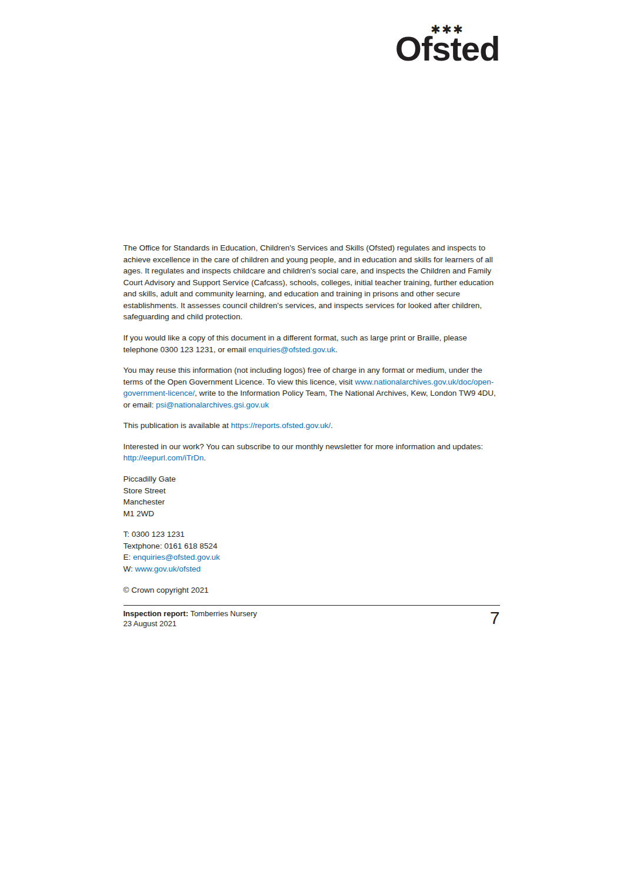✱✱✱
Ofsted
The Office for Standards in Education, Children's Services and Skills (Ofsted) regulates and inspects to achieve excellence in the care of children and young people, and in education and skills for learners of all ages. It regulates and inspects childcare and children's social care, and inspects the Children and Family Court Advisory and Support Service (Cafcass), schools, colleges, initial teacher training, further education and skills, adult and community learning, and education and training in prisons and other secure establishments. It assesses council children's services, and inspects services for looked after children, safeguarding and child protection.
If you would like a copy of this document in a different format, such as large print or Braille, please telephone 0300 123 1231, or email enquiries@ofsted.gov.uk.
You may reuse this information (not including logos) free of charge in any format or medium, under the terms of the Open Government Licence. To view this licence, visit www.nationalarchives.gov.uk/doc/open-government-licence/, write to the Information Policy Team, The National Archives, Kew, London TW9 4DU, or email: psi@nationalarchives.gsi.gov.uk
This publication is available at https://reports.ofsted.gov.uk/.
Interested in our work? You can subscribe to our monthly newsletter for more information and updates: http://eepurl.com/iTrDn.
Piccadilly Gate
Store Street
Manchester
M1 2WD
T: 0300 123 1231
Textphone: 0161 618 8524
E: enquiries@ofsted.gov.uk
W: www.gov.uk/ofsted
© Crown copyright 2021
Inspection report: Tomberries Nursery
23 August 2021
7